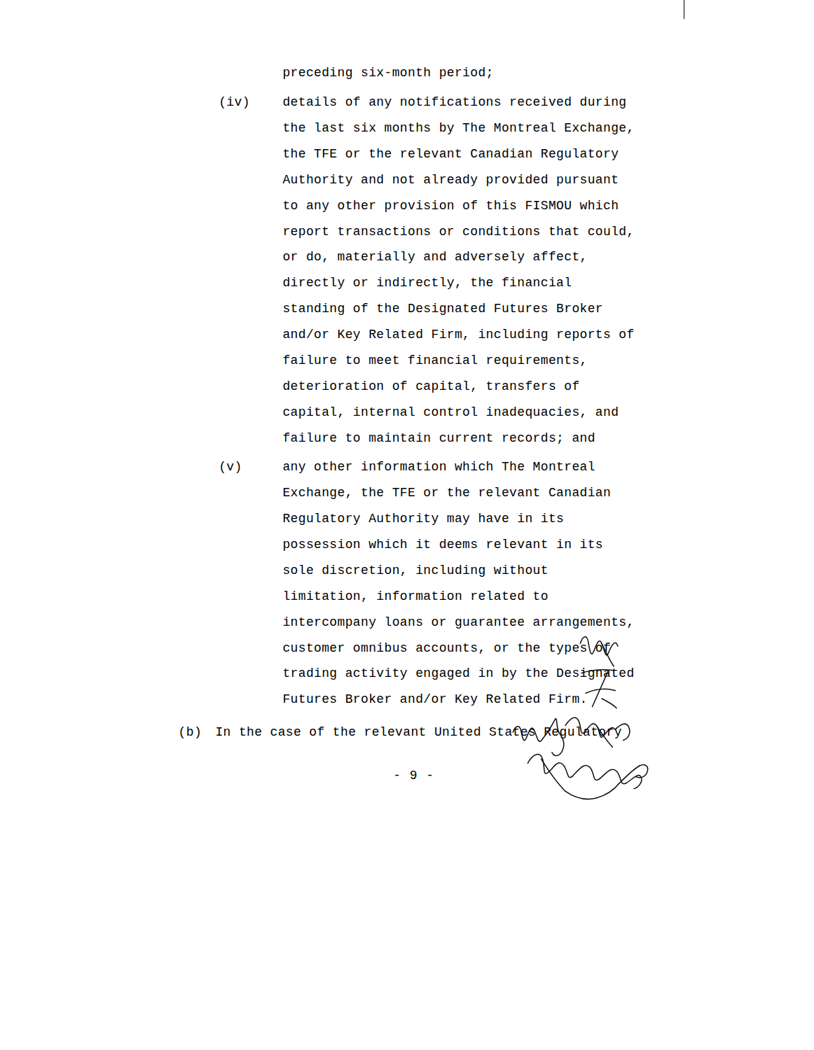preceding six-month period;
(iv)
details of any notifications received during the last six months by The Montreal Exchange, the TFE or the relevant Canadian Regulatory Authority and not already provided pursuant to any other provision of this FISMOU which report transactions or conditions that could, or do, materially and adversely affect, directly or indirectly, the financial standing of the Designated Futures Broker and/or Key Related Firm, including reports of failure to meet financial requirements, deterioration of capital, transfers of capital, internal control inadequacies, and failure to maintain current records; and
(v)
any other information which The Montreal Exchange, the TFE or the relevant Canadian Regulatory Authority may have in its possession which it deems relevant in its sole discretion, including without limitation, information related to intercompany loans or guarantee arrangements, customer omnibus accounts, or the types of trading activity engaged in by the Designated Futures Broker and/or Key Related Firm.
(b)
In the case of the relevant United States Regulatory
- 9 -